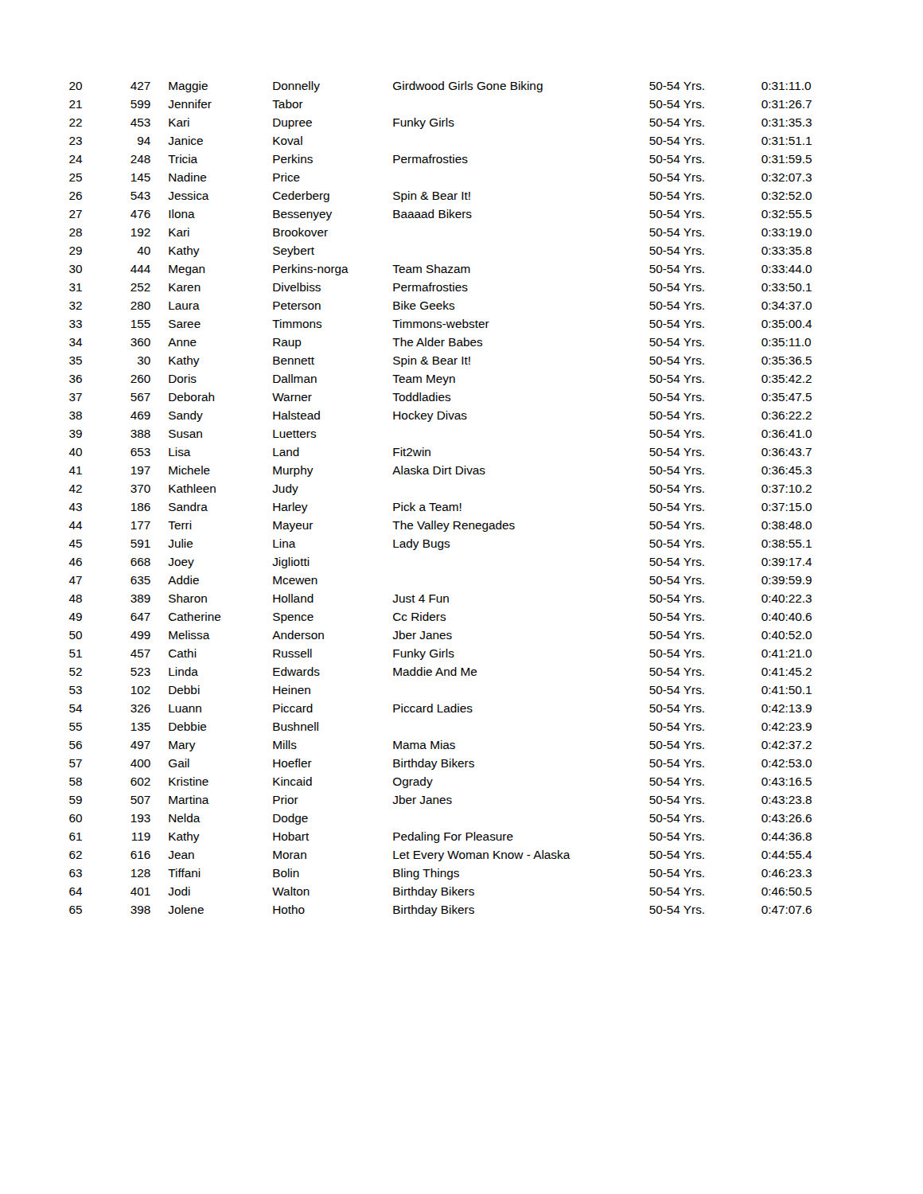| 20 | 427 | Maggie | Donnelly | Girdwood Girls Gone Biking | 50-54 Yrs. | 0:31:11.0 |
| 21 | 599 | Jennifer | Tabor | | 50-54 Yrs. | 0:31:26.7 |
| 22 | 453 | Kari | Dupree | Funky Girls | 50-54 Yrs. | 0:31:35.3 |
| 23 | 94 | Janice | Koval | | 50-54 Yrs. | 0:31:51.1 |
| 24 | 248 | Tricia | Perkins | Permafrosties | 50-54 Yrs. | 0:31:59.5 |
| 25 | 145 | Nadine | Price | | 50-54 Yrs. | 0:32:07.3 |
| 26 | 543 | Jessica | Cederberg | Spin & Bear It! | 50-54 Yrs. | 0:32:52.0 |
| 27 | 476 | Ilona | Bessenyey | Baaaad Bikers | 50-54 Yrs. | 0:32:55.5 |
| 28 | 192 | Kari | Brookover | | 50-54 Yrs. | 0:33:19.0 |
| 29 | 40 | Kathy | Seybert | | 50-54 Yrs. | 0:33:35.8 |
| 30 | 444 | Megan | Perkins-norga | Team Shazam | 50-54 Yrs. | 0:33:44.0 |
| 31 | 252 | Karen | Divelbiss | Permafrosties | 50-54 Yrs. | 0:33:50.1 |
| 32 | 280 | Laura | Peterson | Bike Geeks | 50-54 Yrs. | 0:34:37.0 |
| 33 | 155 | Saree | Timmons | Timmons-webster | 50-54 Yrs. | 0:35:00.4 |
| 34 | 360 | Anne | Raup | The Alder Babes | 50-54 Yrs. | 0:35:11.0 |
| 35 | 30 | Kathy | Bennett | Spin & Bear It! | 50-54 Yrs. | 0:35:36.5 |
| 36 | 260 | Doris | Dallman | Team Meyn | 50-54 Yrs. | 0:35:42.2 |
| 37 | 567 | Deborah | Warner | Toddladies | 50-54 Yrs. | 0:35:47.5 |
| 38 | 469 | Sandy | Halstead | Hockey Divas | 50-54 Yrs. | 0:36:22.2 |
| 39 | 388 | Susan | Luetters | | 50-54 Yrs. | 0:36:41.0 |
| 40 | 653 | Lisa | Land | Fit2win | 50-54 Yrs. | 0:36:43.7 |
| 41 | 197 | Michele | Murphy | Alaska Dirt Divas | 50-54 Yrs. | 0:36:45.3 |
| 42 | 370 | Kathleen | Judy | | 50-54 Yrs. | 0:37:10.2 |
| 43 | 186 | Sandra | Harley | Pick a Team! | 50-54 Yrs. | 0:37:15.0 |
| 44 | 177 | Terri | Mayeur | The Valley Renegades | 50-54 Yrs. | 0:38:48.0 |
| 45 | 591 | Julie | Lina | Lady Bugs | 50-54 Yrs. | 0:38:55.1 |
| 46 | 668 | Joey | Jigliotti | | 50-54 Yrs. | 0:39:17.4 |
| 47 | 635 | Addie | Mcewen | | 50-54 Yrs. | 0:39:59.9 |
| 48 | 389 | Sharon | Holland | Just 4 Fun | 50-54 Yrs. | 0:40:22.3 |
| 49 | 647 | Catherine | Spence | Cc Riders | 50-54 Yrs. | 0:40:40.6 |
| 50 | 499 | Melissa | Anderson | Jber Janes | 50-54 Yrs. | 0:40:52.0 |
| 51 | 457 | Cathi | Russell | Funky Girls | 50-54 Yrs. | 0:41:21.0 |
| 52 | 523 | Linda | Edwards | Maddie And Me | 50-54 Yrs. | 0:41:45.2 |
| 53 | 102 | Debbi | Heinen | | 50-54 Yrs. | 0:41:50.1 |
| 54 | 326 | Luann | Piccard | Piccard Ladies | 50-54 Yrs. | 0:42:13.9 |
| 55 | 135 | Debbie | Bushnell | | 50-54 Yrs. | 0:42:23.9 |
| 56 | 497 | Mary | Mills | Mama Mias | 50-54 Yrs. | 0:42:37.2 |
| 57 | 400 | Gail | Hoefler | Birthday Bikers | 50-54 Yrs. | 0:42:53.0 |
| 58 | 602 | Kristine | Kincaid | Ogrady | 50-54 Yrs. | 0:43:16.5 |
| 59 | 507 | Martina | Prior | Jber Janes | 50-54 Yrs. | 0:43:23.8 |
| 60 | 193 | Nelda | Dodge | | 50-54 Yrs. | 0:43:26.6 |
| 61 | 119 | Kathy | Hobart | Pedaling For Pleasure | 50-54 Yrs. | 0:44:36.8 |
| 62 | 616 | Jean | Moran | Let Every Woman Know - Alaska | 50-54 Yrs. | 0:44:55.4 |
| 63 | 128 | Tiffani | Bolin | Bling Things | 50-54 Yrs. | 0:46:23.3 |
| 64 | 401 | Jodi | Walton | Birthday Bikers | 50-54 Yrs. | 0:46:50.5 |
| 65 | 398 | Jolene | Hotho | Birthday Bikers | 50-54 Yrs. | 0:47:07.6 |